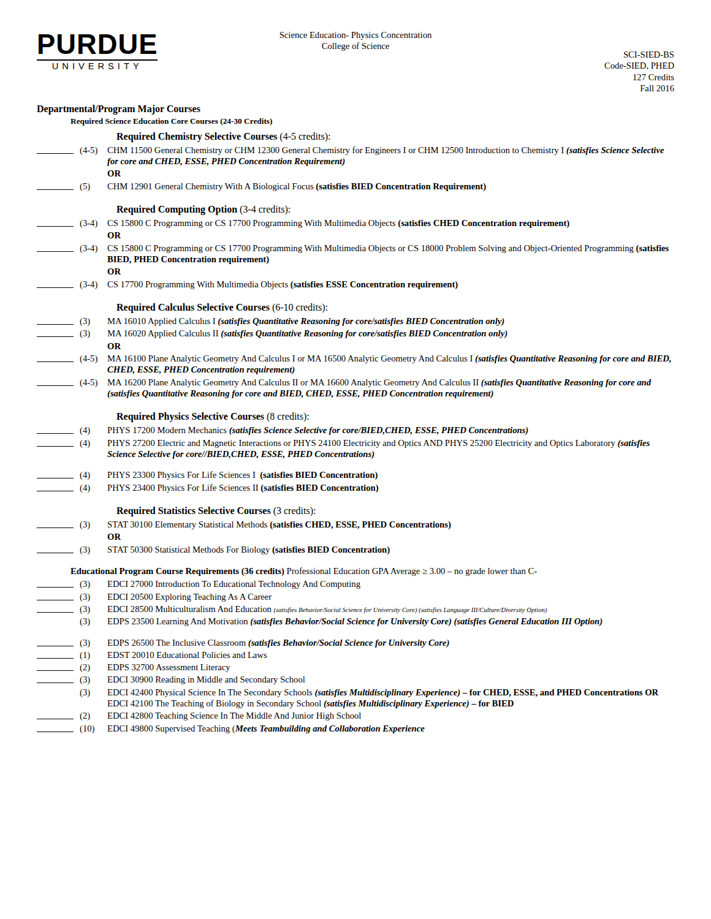PURDUE
UNIVERSITY
Science Education- Physics Concentration
College of Science
SCI-SIED-BS
Code-SIED, PHED
127 Credits
Fall 2016
Departmental/Program Major Courses
Required Science Education Core Courses (24-30 Credits)
Required Chemistry Selective Courses (4-5 credits):
| | (4-5) | CHM 11500 General Chemistry or CHM 12300 General Chemistry for Engineers I or CHM 12500 Introduction to Chemistry I (satisfies Science Selective for core and CHED, ESSE, PHED Concentration Requirement) |
| | | OR |
| | (5) | CHM 12901 General Chemistry With A Biological Focus (satisfies BIED Concentration Requirement) |
Required Computing Option (3-4 credits):
| | (3-4) | CS 15800 C Programming or CS 17700 Programming With Multimedia Objects (satisfies CHED Concentration requirement) |
| | | OR |
| | (3-4) | CS 15800 C Programming or CS 17700 Programming With Multimedia Objects or CS 18000 Problem Solving and Object-Oriented Programming (satisfies BIED, PHED Concentration requirement) |
| | | OR |
| | (3-4) | CS 17700 Programming With Multimedia Objects (satisfies ESSE Concentration requirement) |
Required Calculus Selective Courses (6-10 credits):
| | (3) | MA 16010 Applied Calculus I (satisfies Quantitative Reasoning for core/satisfies BIED Concentration only) |
| | (3) | MA 16020 Applied Calculus II (satisfies Quantitative Reasoning for core/satisfies BIED Concentration only) |
| | | OR |
| | (4-5) | MA 16100 Plane Analytic Geometry And Calculus I or MA 16500 Analytic Geometry And Calculus I (satisfies Quantitative Reasoning for core and BIED, CHED, ESSE, PHED Concentration requirement) |
| | (4-5) | MA 16200 Plane Analytic Geometry And Calculus II or MA 16600 Analytic Geometry And Calculus II (satisfies Quantitative Reasoning for core and (satisfies Quantitative Reasoning for core and BIED, CHED, ESSE, PHED Concentration requirement) |
Required Physics Selective Courses (8 credits):
| | (4) | PHYS 17200 Modern Mechanics (satisfies Science Selective for core/BIED,CHED, ESSE, PHED Concentrations) |
| | (4) | PHYS 27200 Electric and Magnetic Interactions or PHYS 24100 Electricity and Optics AND PHYS 25200 Electricity and Optics Laboratory (satisfies Science Selective for core//BIED,CHED, ESSE, PHED Concentrations) |
| | (4) | PHYS 23300 Physics For Life Sciences I (satisfies BIED Concentration) |
| | (4) | PHYS 23400 Physics For Life Sciences II (satisfies BIED Concentration) |
Required Statistics Selective Courses (3 credits):
| | (3) | STAT 30100 Elementary Statistical Methods (satisfies CHED, ESSE, PHED Concentrations) |
| | | OR |
| | (3) | STAT 50300 Statistical Methods For Biology (satisfies BIED Concentration) |
Educational Program Course Requirements (36 credits) Professional Education GPA Average ≥ 3.00 – no grade lower than C-
| | (3) | EDCI 27000 Introduction To Educational Technology And Computing |
| | (3) | EDCI 20500 Exploring Teaching As A Career |
| | (3) | EDCI 28500 Multiculturalism And Education (satisfies Behavior/Social Science for University Core) (satisfies Language III/Culture/Diversity Option) |
| | (3) | EDPS 23500 Learning And Motivation (satisfies Behavior/Social Science for University Core) (satisfies General Education III Option) |
| | (3) | EDPS 26500 The Inclusive Classroom (satisfies Behavior/Social Science for University Core) |
| | (1) | EDST 20010 Educational Policies and Laws |
| | (2) | EDPS 32700 Assessment Literacy |
| | (3) | EDCI 30900 Reading in Middle and Secondary School |
| | (3) | EDCI 42400 Physical Science In The Secondary Schools (satisfies Multidisciplinary Experience) – for CHED, ESSE, and PHED Concentrations OR EDCI 42100 The Teaching of Biology in Secondary School (satisfies Multidisciplinary Experience) – for BIED |
| | (2) | EDCI 42800 Teaching Science In The Middle And Junior High School |
| | (10) | EDCI 49800 Supervised Teaching ( Meets Teambuilding and Collaboration Experience |